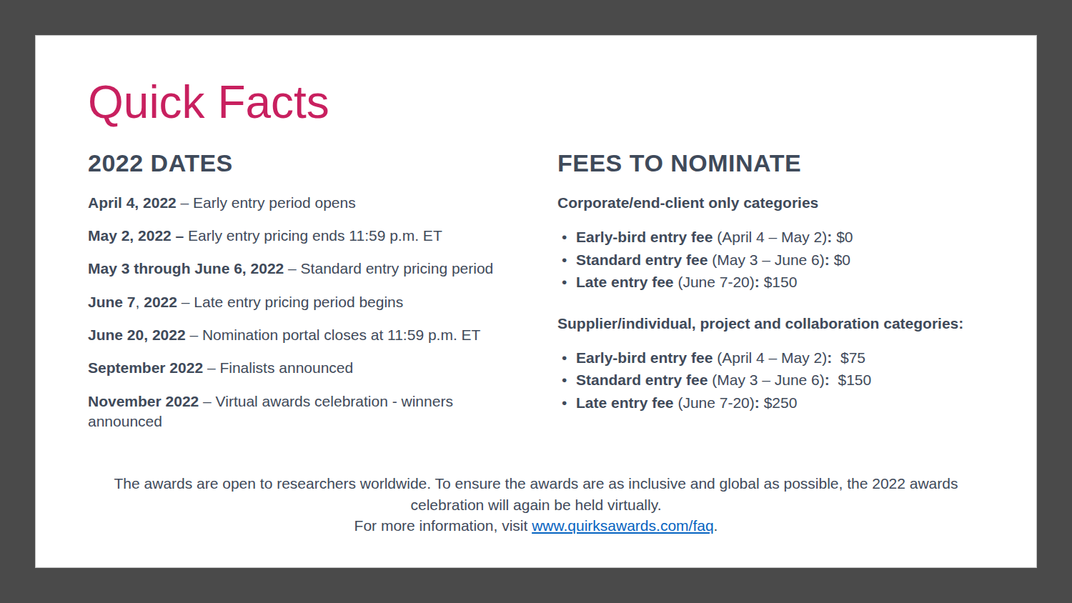Quick Facts
2022 DATES
April 4, 2022 – Early entry period opens
May 2, 2022 – Early entry pricing ends 11:59 p.m. ET
May 3 through June 6, 2022 – Standard entry pricing period
June 7, 2022 – Late entry pricing period begins
June 20, 2022 – Nomination portal closes at 11:59 p.m. ET
September 2022 – Finalists announced
November 2022 – Virtual awards celebration - winners announced
FEES TO NOMINATE
Corporate/end-client only categories
Early-bird entry fee (April 4 – May 2): $0
Standard entry fee (May 3 – June 6): $0
Late entry fee (June 7-20): $150
Supplier/individual, project and collaboration categories:
Early-bird entry fee (April 4 – May 2): $75
Standard entry fee (May 3 – June 6): $150
Late entry fee (June 7-20): $250
The awards are open to researchers worldwide. To ensure the awards are as inclusive and global as possible, the 2022 awards celebration will again be held virtually.
For more information, visit www.quirksawards.com/faq.